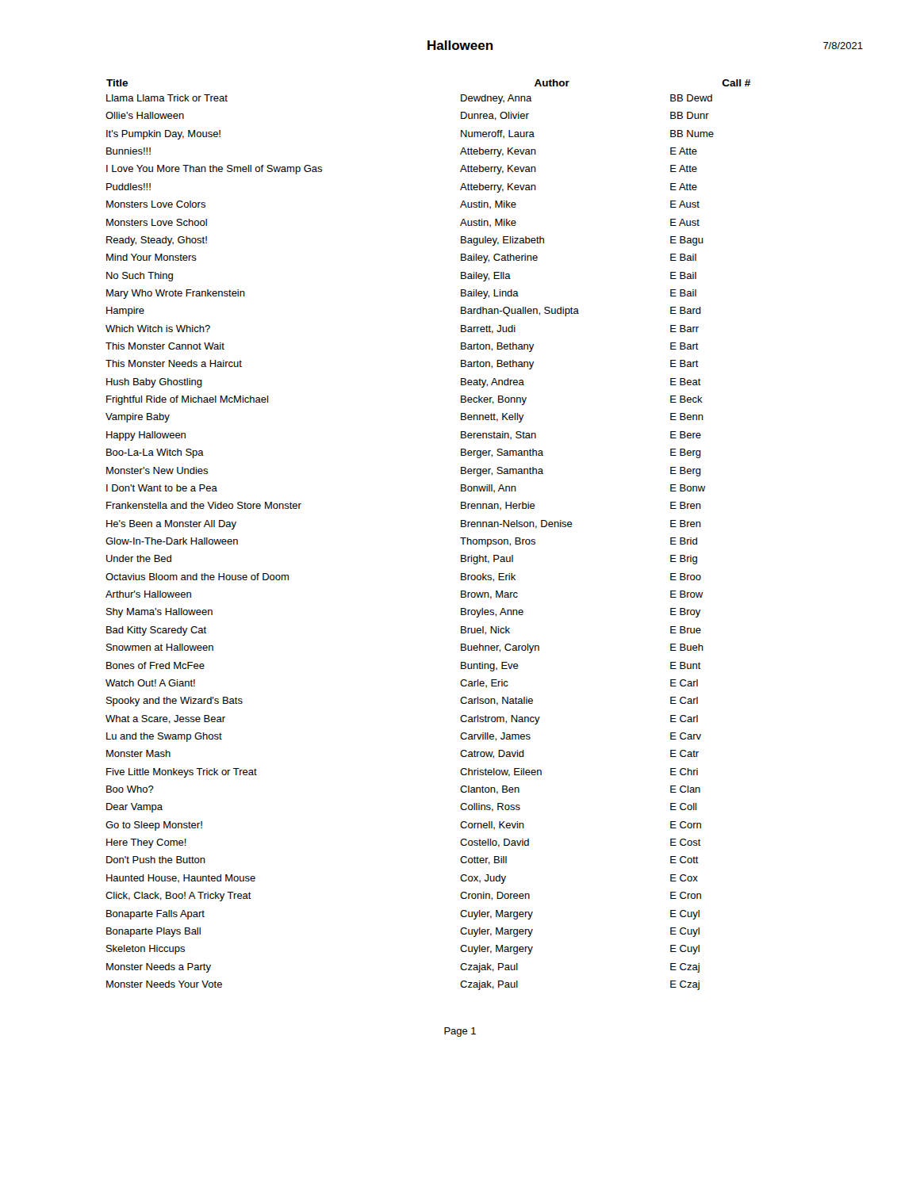7/8/2021
Halloween
| Title | Author | Call # |
| --- | --- | --- |
| Llama Llama Trick or Treat | Dewdney, Anna | BB Dewd |
| Ollie's Halloween | Dunrea, Olivier | BB Dunr |
| It's Pumpkin Day, Mouse! | Numeroff, Laura | BB Nume |
| Bunnies!!! | Atteberry, Kevan | E Atte |
| I Love You More Than the Smell of Swamp Gas | Atteberry, Kevan | E Atte |
| Puddles!!! | Atteberry, Kevan | E Atte |
| Monsters Love Colors | Austin, Mike | E Aust |
| Monsters Love School | Austin, Mike | E Aust |
| Ready, Steady, Ghost! | Baguley, Elizabeth | E Bagu |
| Mind Your Monsters | Bailey, Catherine | E Bail |
| No Such Thing | Bailey, Ella | E Bail |
| Mary Who Wrote Frankenstein | Bailey, Linda | E Bail |
| Hampire | Bardhan-Quallen, Sudipta | E Bard |
| Which Witch is Which? | Barrett, Judi | E Barr |
| This Monster Cannot Wait | Barton, Bethany | E Bart |
| This Monster Needs a Haircut | Barton, Bethany | E Bart |
| Hush Baby Ghostling | Beaty, Andrea | E Beat |
| Frightful Ride of Michael McMichael | Becker, Bonny | E Beck |
| Vampire Baby | Bennett, Kelly | E Benn |
| Happy Halloween | Berenstain, Stan | E Bere |
| Boo-La-La Witch Spa | Berger, Samantha | E Berg |
| Monster's New Undies | Berger, Samantha | E Berg |
| I Don't Want to be a Pea | Bonwill, Ann | E Bonw |
| Frankenstella and the Video Store Monster | Brennan, Herbie | E Bren |
| He's Been a Monster All Day | Brennan-Nelson, Denise | E Bren |
| Glow-In-The-Dark Halloween | Thompson, Bros | E Brid |
| Under the Bed | Bright, Paul | E Brig |
| Octavius Bloom and the House of Doom | Brooks, Erik | E Broo |
| Arthur's Halloween | Brown, Marc | E Brow |
| Shy Mama's Halloween | Broyles, Anne | E Broy |
| Bad Kitty Scaredy Cat | Bruel, Nick | E Brue |
| Snowmen at Halloween | Buehner, Carolyn | E Bueh |
| Bones of Fred McFee | Bunting, Eve | E Bunt |
| Watch Out! A Giant! | Carle, Eric | E Carl |
| Spooky and the Wizard's Bats | Carlson, Natalie | E Carl |
| What a Scare, Jesse Bear | Carlstrom, Nancy | E Carl |
| Lu and the Swamp Ghost | Carville, James | E Carv |
| Monster Mash | Catrow, David | E Catr |
| Five Little Monkeys Trick or Treat | Christelow, Eileen | E Chri |
| Boo Who? | Clanton, Ben | E Clan |
| Dear Vampa | Collins, Ross | E Coll |
| Go to Sleep Monster! | Cornell, Kevin | E Corn |
| Here They Come! | Costello, David | E Cost |
| Don't Push the Button | Cotter, Bill | E Cott |
| Haunted House, Haunted Mouse | Cox, Judy | E Cox |
| Click, Clack, Boo! A Tricky Treat | Cronin, Doreen | E Cron |
| Bonaparte Falls Apart | Cuyler, Margery | E Cuyl |
| Bonaparte Plays Ball | Cuyler, Margery | E Cuyl |
| Skeleton Hiccups | Cuyler, Margery | E Cuyl |
| Monster Needs a Party | Czajak, Paul | E Czaj |
| Monster Needs Your Vote | Czajak, Paul | E Czaj |
Page 1